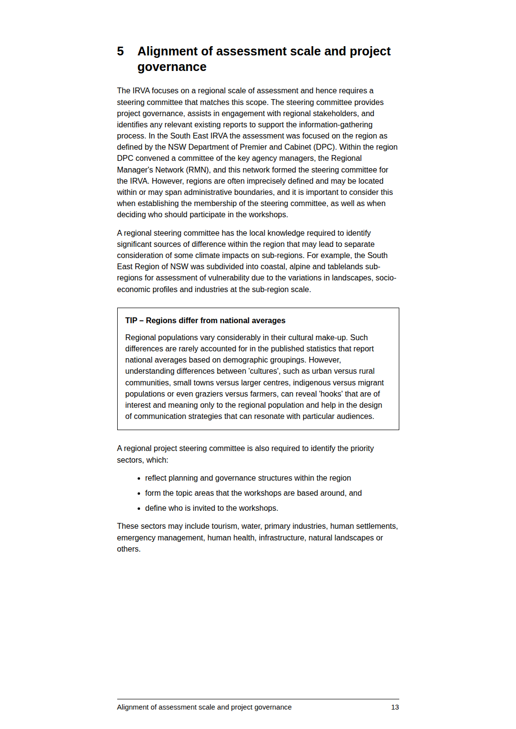5 Alignment of assessment scale and project governance
The IRVA focuses on a regional scale of assessment and hence requires a steering committee that matches this scope. The steering committee provides project governance, assists in engagement with regional stakeholders, and identifies any relevant existing reports to support the information-gathering process. In the South East IRVA the assessment was focused on the region as defined by the NSW Department of Premier and Cabinet (DPC). Within the region DPC convened a committee of the key agency managers, the Regional Manager's Network (RMN), and this network formed the steering committee for the IRVA. However, regions are often imprecisely defined and may be located within or may span administrative boundaries, and it is important to consider this when establishing the membership of the steering committee, as well as when deciding who should participate in the workshops.
A regional steering committee has the local knowledge required to identify significant sources of difference within the region that may lead to separate consideration of some climate impacts on sub-regions. For example, the South East Region of NSW was subdivided into coastal, alpine and tablelands sub-regions for assessment of vulnerability due to the variations in landscapes, socio-economic profiles and industries at the sub-region scale.
TIP – Regions differ from national averages
Regional populations vary considerably in their cultural make-up. Such differences are rarely accounted for in the published statistics that report national averages based on demographic groupings. However, understanding differences between 'cultures', such as urban versus rural communities, small towns versus larger centres, indigenous versus migrant populations or even graziers versus farmers, can reveal 'hooks' that are of interest and meaning only to the regional population and help in the design of communication strategies that can resonate with particular audiences.
A regional project steering committee is also required to identify the priority sectors, which:
reflect planning and governance structures within the region
form the topic areas that the workshops are based around, and
define who is invited to the workshops.
These sectors may include tourism, water, primary industries, human settlements, emergency management, human health, infrastructure, natural landscapes or others.
Alignment of assessment scale and project governance 13